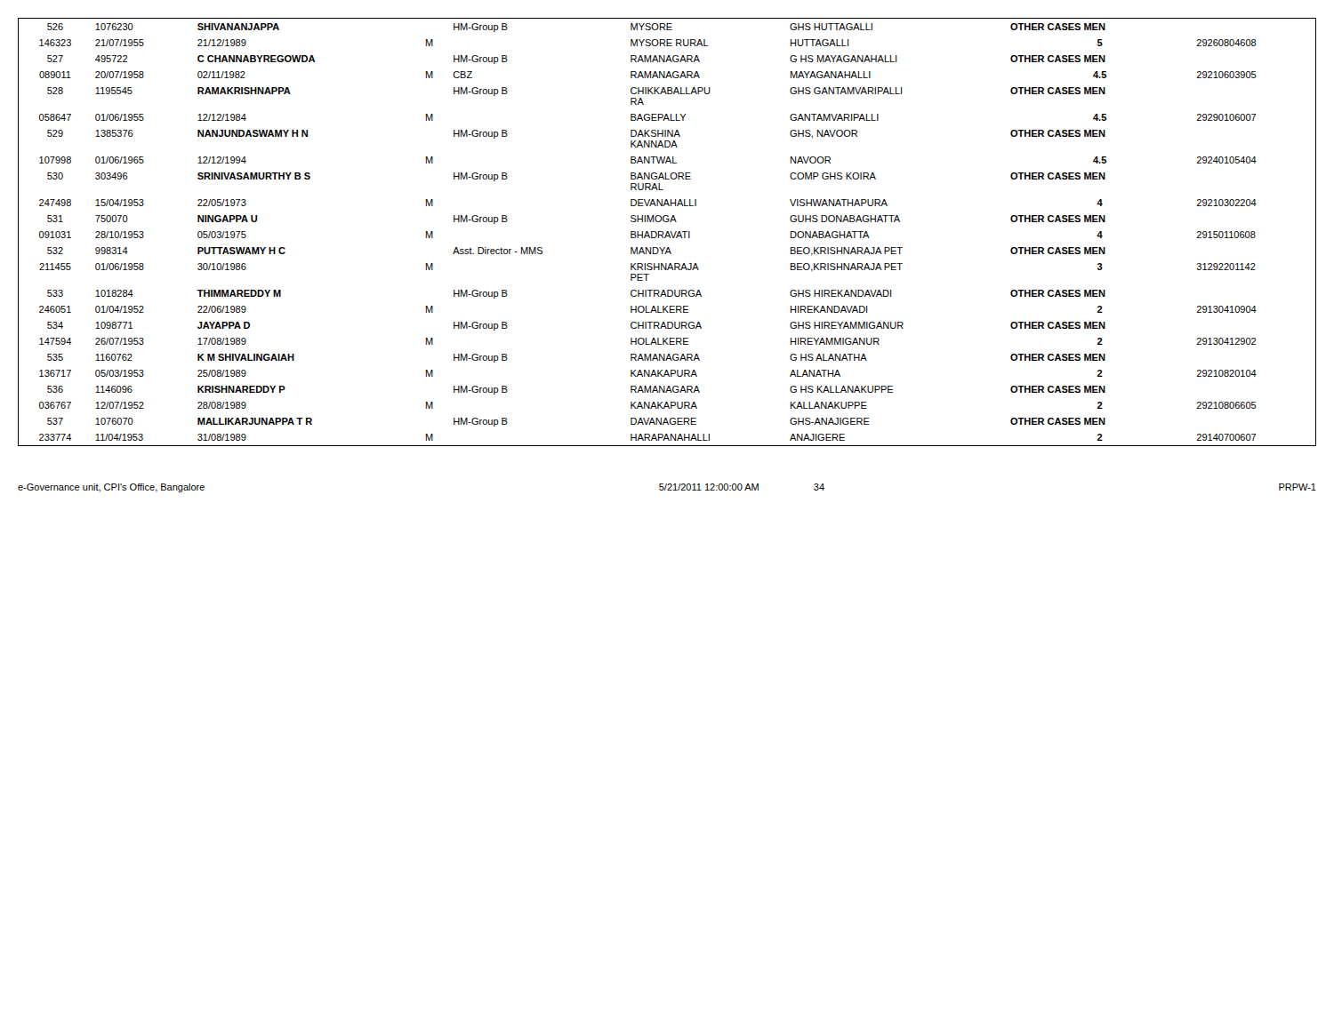| 526 | 1076230 | SHIVANANJAPPA | | HM-Group B | MYSORE | GHS HUTTAGALLI | OTHER CASES MEN | |
| 146323 | 21/07/1955 | 21/12/1989 | M | | MYSORE RURAL | HUTTAGALLI | 5 | 29260804608 |
| 527 | 495722 | C CHANNABYREGOWDA | | HM-Group B | RAMANAGARA | G HS MAYAGANAHALLI | OTHER CASES MEN | |
| 089011 | 20/07/1958 | 02/11/1982 | M | CBZ | RAMANAGARA | MAYAGANAHALLI | 4.5 | 29210603905 |
| 528 | 1195545 | RAMAKRISHNAPPA | | HM-Group B | CHIKKABALLAPU RA | GHS GANTAMVARIPALLI | OTHER CASES MEN | |
| 058647 | 01/06/1955 | 12/12/1984 | M | | BAGEPALLY | GANTAMVARIPALLI | 4.5 | 29290106007 |
| 529 | 1385376 | NANJUNDASWAMY H N | | HM-Group B | DAKSHINA KANNADA | GHS, NAVOOR | OTHER CASES MEN | |
| 107998 | 01/06/1965 | 12/12/1994 | M | | BANTWAL | NAVOOR | 4.5 | 29240105404 |
| 530 | 303496 | SRINIVASAMURTHY B S | | HM-Group B | BANGALORE RURAL | COMP GHS KOIRA | OTHER CASES MEN | |
| 247498 | 15/04/1953 | 22/05/1973 | M | | DEVANAHALLI | VISHWANATHAPURA | 4 | 29210302204 |
| 531 | 750070 | NINGAPPA U | | HM-Group B | SHIMOGA | GUHS DONABAGHATTA | OTHER CASES MEN | |
| 091031 | 28/10/1953 | 05/03/1975 | M | | BHADRAVATI | DONABAGHATTA | 4 | 29150110608 |
| 532 | 998314 | PUTTASWAMY H C | | Asst. Director - MMS | MANDYA | BEO,KRISHNARAJA PET | OTHER CASES MEN | |
| 211455 | 01/06/1958 | 30/10/1986 | M | | KRISHNARAJA PET | BEO,KRISHNARAJA PET | 3 | 31292201142 |
| 533 | 1018284 | THIMMAREDDY M | | HM-Group B | CHITRADURGA | GHS HIREKANDAVADI | OTHER CASES MEN | |
| 246051 | 01/04/1952 | 22/06/1989 | M | | HOLALKERE | HIREKANDAVADI | 2 | 29130410904 |
| 534 | 1098771 | JAYAPPA D | | HM-Group B | CHITRADURGA | GHS HIREYAMMIGANUR | OTHER CASES MEN | |
| 147594 | 26/07/1953 | 17/08/1989 | M | | HOLALKERE | HIREYAMMIGANUR | 2 | 29130412902 |
| 535 | 1160762 | K M SHIVALINGAIAH | | HM-Group B | RAMANAGARA | G HS ALANATHA | OTHER CASES MEN | |
| 136717 | 05/03/1953 | 25/08/1989 | M | | KANAKAPURA | ALANATHA | 2 | 29210820104 |
| 536 | 1146096 | KRISHNAREDDY P | | HM-Group B | RAMANAGARA | G HS KALLANAKUPPE | OTHER CASES MEN | |
| 036767 | 12/07/1952 | 28/08/1989 | M | | KANAKAPURA | KALLANAKUPPE | 2 | 29210806605 |
| 537 | 1076070 | MALLIKARJUNAPPA T R | | HM-Group B | DAVANAGERE | GHS-ANAJIGERE | OTHER CASES MEN | |
| 233774 | 11/04/1953 | 31/08/1989 | M | | HARAPANAHALLI | ANAJIGERE | 2 | 29140700607 |
e-Governance unit, CPI's Office, Bangalore PRPW-1
5/21/2011 12:00:00 AM 34